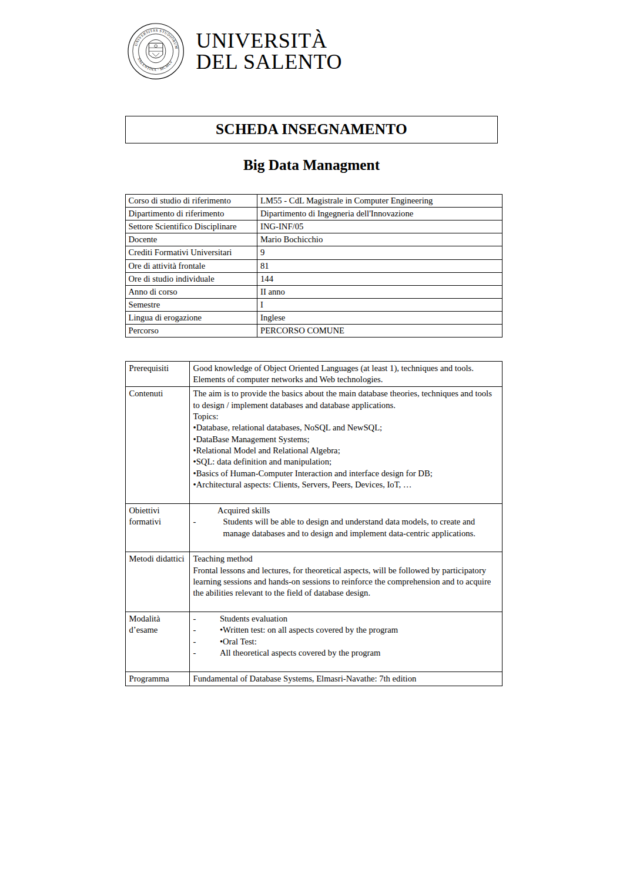UNIVERSITAS STUDIORUM SALENTINA · MCMLV
UNIVERSITÀ
DEL SALENTO
SCHEDA INSEGNAMENTO
Big Data Managment
| Corso di studio di riferimento | LM55 - CdL Magistrale in Computer Engineering |
| Dipartimento di riferimento | Dipartimento di Ingegneria dell'Innovazione |
| Settore Scientifico Disciplinare | ING-INF/05 |
| Docente | Mario Bochicchio |
| Crediti Formativi Universitari | 9 |
| Ore di attività frontale | 81 |
| Ore di studio individuale | 144 |
| Anno di corso | II anno |
| Semestre | I |
| Lingua di erogazione | Inglese |
| Percorso | PERCORSO COMUNE |
| Prerequisiti | Good knowledge of Object Oriented Languages (at least 1), techniques and tools. Elements of computer networks and Web technologies. |
| Contenuti | The aim is to provide the basics about the main database theories, techniques and tools to design / implement databases and database applications. Topics: •Database, relational databases, NoSQL and NewSQL; •DataBase Management Systems; •Relational Model and Relational Algebra; •SQL: data definition and manipulation; •Basics of Human-Computer Interaction and interface design for DB; •Architectural aspects: Clients, Servers, Peers, Devices, IoT, … |
| Obiettivi formativi | Acquired skills - Students will be able to design and understand data models, to create and manage databases and to design and implement data-centric applications. |
| Metodi didattici | Teaching method Frontal lessons and lectures, for theoretical aspects, will be followed by participatory learning sessions and hands-on sessions to reinforce the comprehension and to acquire the abilities relevant to the field of database design. |
| Modalità d’esame | - Students evaluation - •Written test: on all aspects covered by the program - •Oral Test: - All theoretical aspects covered by the program |
| Programma | Fundamental of Database Systems, Elmasri-Navathe: 7th edition |